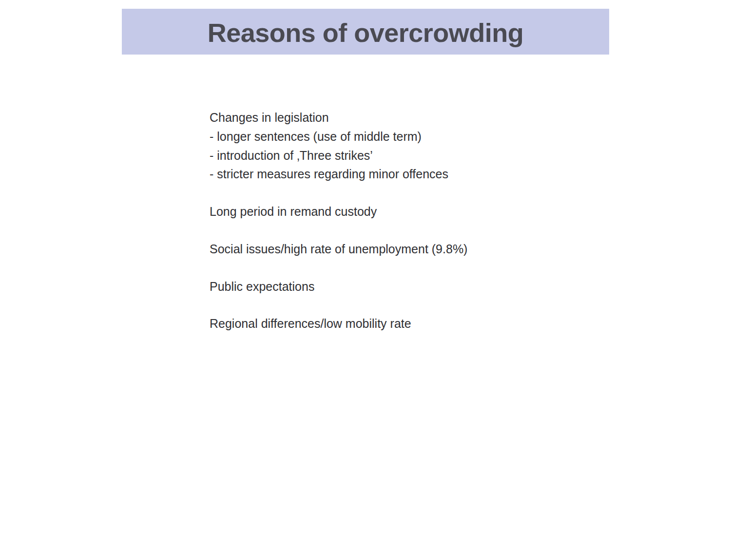Reasons of overcrowding
Changes in legislation
- longer sentences (use of middle term)
- introduction of ‚Three strikes’
- stricter measures regarding minor offences
Long period in remand custody
Social issues/high rate of unemployment (9.8%)
Public expectations
Regional differences/low mobility rate